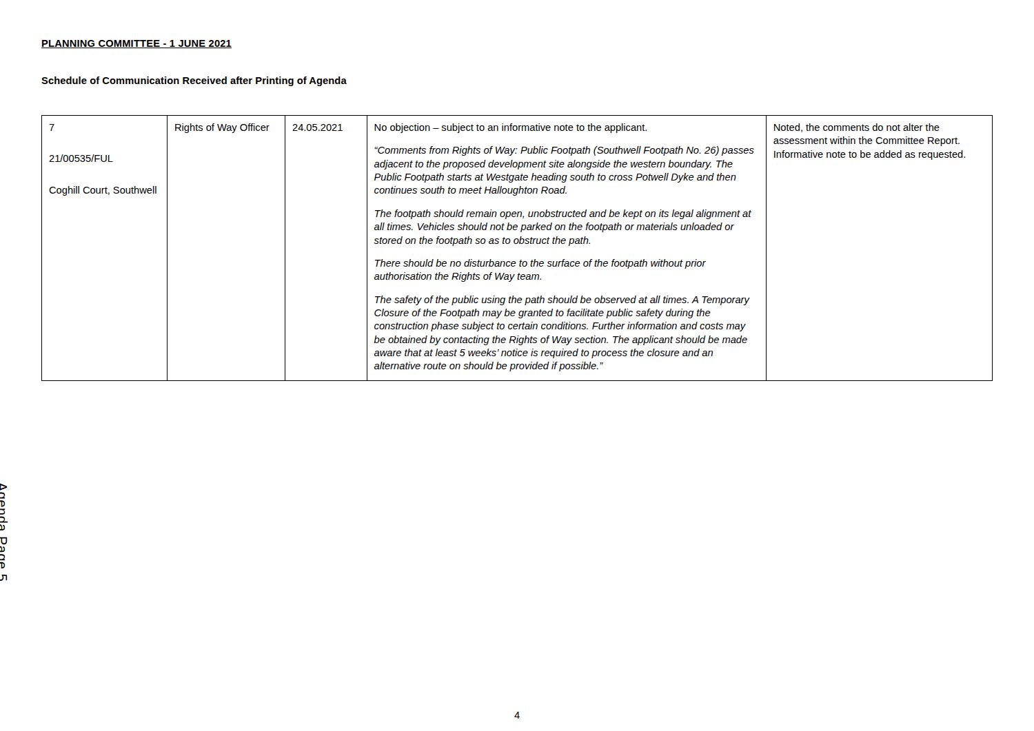PLANNING COMMITTEE - 1 JUNE 2021
Schedule of Communication Received after Printing of Agenda
| 7 21/00535/FUL Coghill Court, Southwell | Rights of Way Officer | 24.05.2021 | No objection – subject to an informative note to the applicant. “Comments from Rights of Way: Public Footpath (Southwell Footpath No. 26) passes adjacent to the proposed development site alongside the western boundary. The Public Footpath starts at Westgate heading south to cross Potwell Dyke and then continues south to meet Halloughton Road. The footpath should remain open, unobstructed and be kept on its legal alignment at all times. Vehicles should not be parked on the footpath or materials unloaded or stored on the footpath so as to obstruct the path. There should be no disturbance to the surface of the footpath without prior authorisation the Rights of Way team. The safety of the public using the path should be observed at all times. A Temporary Closure of the Footpath may be granted to facilitate public safety during the construction phase subject to certain conditions. Further information and costs may be obtained by contacting the Rights of Way section. The applicant should be made aware that at least 5 weeks’ notice is required to process the closure and an alternative route on should be provided if possible.” | Noted, the comments do not alter the assessment within the Committee Report. Informative note to be added as requested. |
Agenda Page 5
4